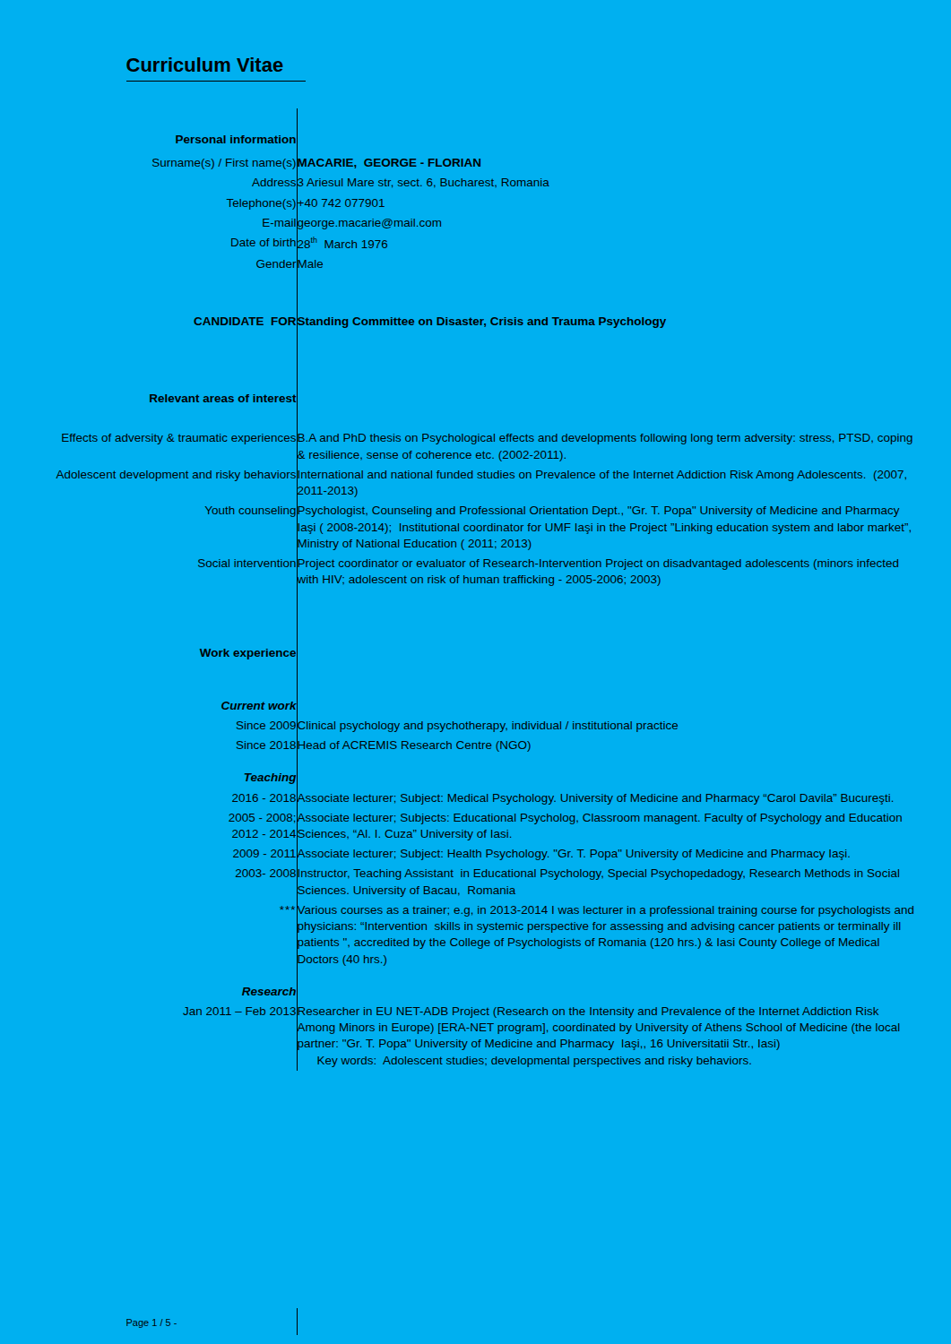Curriculum Vitae
| Personal information | |
| Surname(s) / First name(s) | MACARIE, GEORGE - FLORIAN |
| Address | 3 Ariesul Mare str, sect. 6, Bucharest, Romania |
| Telephone(s) | +40 742 077901 |
| E-mail | george.macarie@mail.com |
| Date of birth | 28 th March 1976 |
| Gender | Male |
| CANDIDATE FOR | Standing Committee on Disaster, Crisis and Trauma Psychology |
| Relevant areas of interest | |
| Effects of adversity & traumatic experiences | B.A and PhD thesis on Psychological effects and developments following long term adversity: stress, PTSD, coping & resilience, sense of coherence etc. (2002-2011). |
| Adolescent development and risky behaviors | International and national funded studies on Prevalence of the Internet Addiction Risk Among Adolescents. (2007, 2011-2013) |
| Youth counseling | Psychologist, Counseling and Professional Orientation Dept., "Gr. T. Popa" University of Medicine and Pharmacy Iaşi ( 2008-2014); Institutional coordinator for UMF Iaşi in the Project ”Linking education system and labor market”, Ministry of National Education ( 2011; 2013) |
| Social intervention | Project coordinator or evaluator of Research-Intervention Project on disadvantaged adolescents (minors infected with HIV; adolescent on risk of human trafficking - 2005-2006; 2003) |
| Work experience | |
| Current work | |
| Since 2009 | Clinical psychology and psychotherapy, individual / institutional practice |
| Since 2018 | Head of ACREMIS Research Centre (NGO) |
| Teaching | |
| 2016 - 2018 | Associate lecturer; Subject: Medical Psychology. University of Medicine and Pharmacy “Carol Davila” Bucureşti. |
| 2005 - 2008; 2012 - 2014 | Associate lecturer; Subjects: Educational Psycholog, Classroom managent. Faculty of Psychology and Education Sciences, “Al. I. Cuza” University of Iasi. |
| 2009 - 2011 | Associate lecturer; Subject: Health Psychology. "Gr. T. Popa" University of Medicine and Pharmacy Iaşi. |
| 2003- 2008 | Instructor, Teaching Assistant in Educational Psychology, Special Psychopedadogy, Research Methods in Social Sciences. University of Bacau, Romania |
| *** | Various courses as a trainer; e.g, in 2013-2014 I was lecturer in a professional training course for psychologists and physicians: “Intervention skills in systemic perspective for assessing and advising cancer patients or terminally ill patients ", accredited by the College of Psychologists of Romania (120 hrs.) & Iasi County College of Medical Doctors (40 hrs.) |
| Research | |
| Jan 2011 – Feb 2013 | Researcher in EU NET-ADB Project (Research on the Intensity and Prevalence of the Internet Addiction Risk Among Minors in Europe) [ERA-NET program], coordinated by University of Athens School of Medicine (the local partner: "Gr. T. Popa" University of Medicine and Pharmacy Iaşi,, 16 Universitatii Str., Iasi) Key words: Adolescent studies; developmental perspectives and risky behaviors. |
Page 1 / 5 -